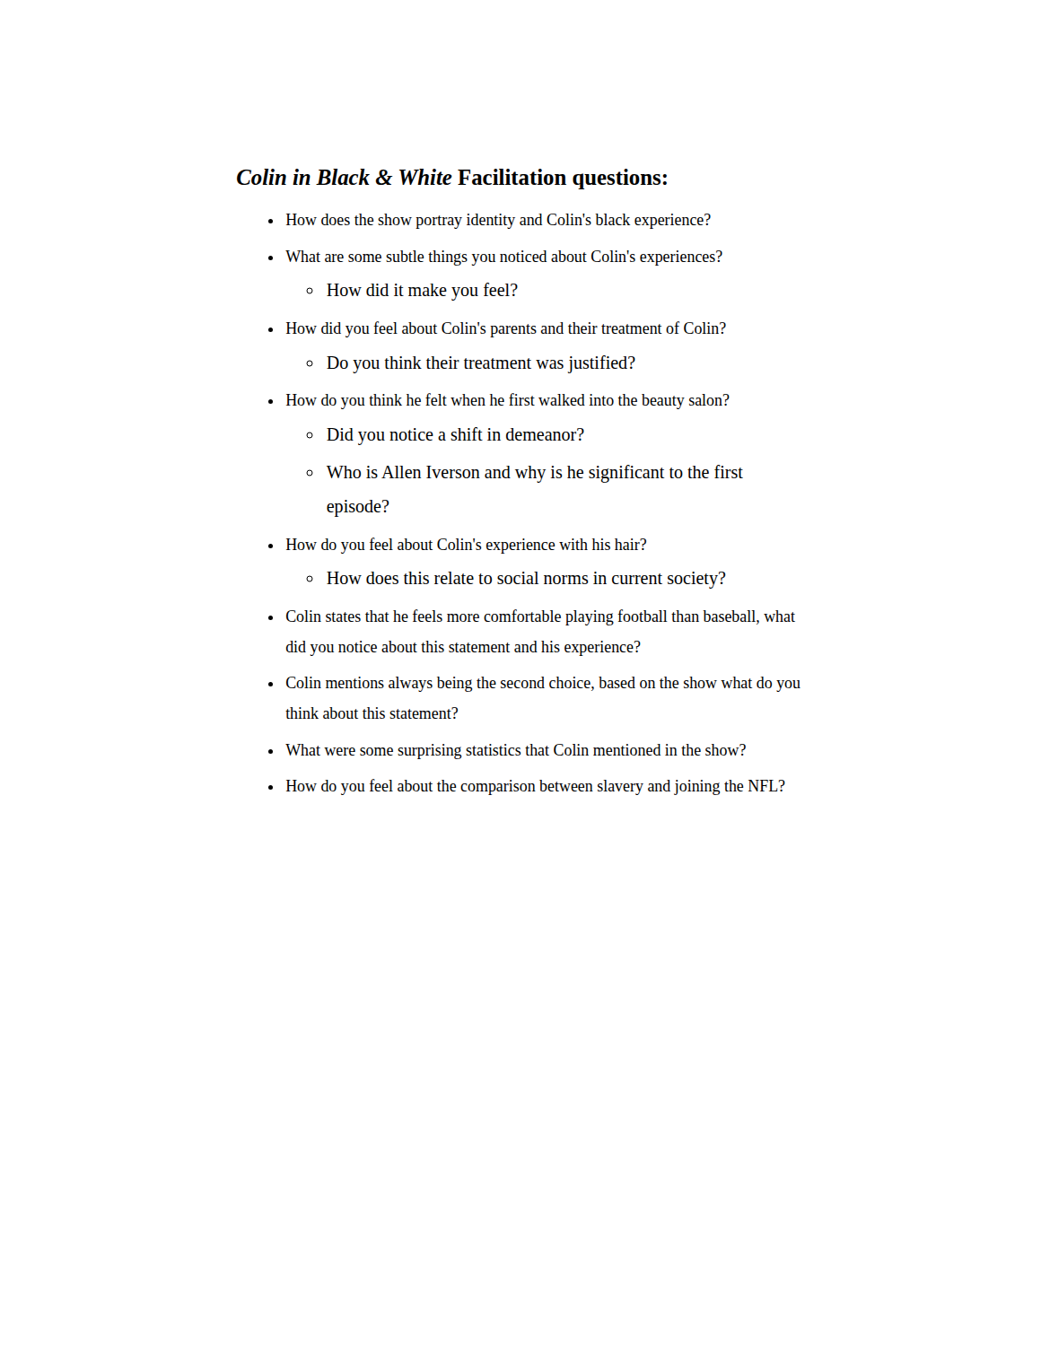Colin in Black & White Facilitation questions:
How does the show portray identity and Colin's black experience?
What are some subtle things you noticed about Colin's experiences?
How did it make you feel?
How did you feel about Colin's parents and their treatment of Colin?
Do you think their treatment was justified?
How do you think he felt when he first walked into the beauty salon?
Did you notice a shift in demeanor?
Who is Allen Iverson and why is he significant to the first episode?
How do you feel about Colin's experience with his hair?
How does this relate to social norms in current society?
Colin states that he feels more comfortable playing football than baseball, what did you notice about this statement and his experience?
Colin mentions always being the second choice, based on the show what do you think about this statement?
What were some surprising statistics that Colin mentioned in the show?
How do you feel about the comparison between slavery and joining the NFL?